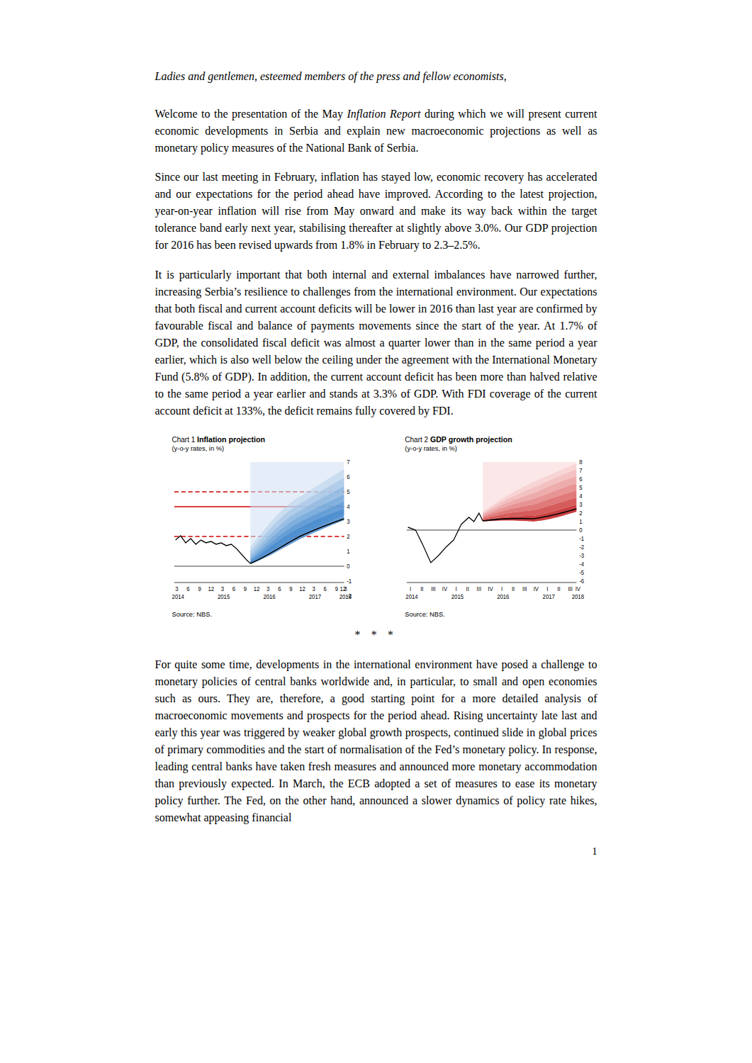Ladies and gentlemen, esteemed members of the press and fellow economists,
Welcome to the presentation of the May Inflation Report during which we will present current economic developments in Serbia and explain new macroeconomic projections as well as monetary policy measures of the National Bank of Serbia.
Since our last meeting in February, inflation has stayed low, economic recovery has accelerated and our expectations for the period ahead have improved. According to the latest projection, year-on-year inflation will rise from May onward and make its way back within the target tolerance band early next year, stabilising thereafter at slightly above 3.0%. Our GDP projection for 2016 has been revised upwards from 1.8% in February to 2.3–2.5%.
It is particularly important that both internal and external imbalances have narrowed further, increasing Serbia’s resilience to challenges from the international environment. Our expectations that both fiscal and current account deficits will be lower in 2016 than last year are confirmed by favourable fiscal and balance of payments movements since the start of the year. At 1.7% of GDP, the consolidated fiscal deficit was almost a quarter lower than in the same period a year earlier, which is also well below the ceiling under the agreement with the International Monetary Fund (5.8% of GDP). In addition, the current account deficit has been more than halved relative to the same period a year earlier and stands at 3.3% of GDP. With FDI coverage of the current account deficit at 133%, the deficit remains fully covered by FDI.
Chart 1 Inflation projection(y-o-y rates, in %)
7 6 5 4 3 2 1 0 -1 -2 3 6 9 12 3 6 9 12 3 6 9 12 3 6 9 12 2014 2015 2016 2017 3 2018
Source: NBS.
Chart 2 GDP growth projection(y-o-y rates, in %)
8 7 6 5 4 3 2 1 0 -1 -2 -3 -4 -5 -6 I II III IV I II III IV I II III IV I II III 2014 2015 2016 2017 IV 2018
Source: NBS.
* * *
For quite some time, developments in the international environment have posed a challenge to monetary policies of central banks worldwide and, in particular, to small and open economies such as ours. They are, therefore, a good starting point for a more detailed analysis of macroeconomic movements and prospects for the period ahead. Rising uncertainty late last and early this year was triggered by weaker global growth prospects, continued slide in global prices of primary commodities and the start of normalisation of the Fed’s monetary policy. In response, leading central banks have taken fresh measures and announced more monetary accommodation than previously expected. In March, the ECB adopted a set of measures to ease its monetary policy further. The Fed, on the other hand, announced a slower dynamics of policy rate hikes, somewhat appeasing financial
1